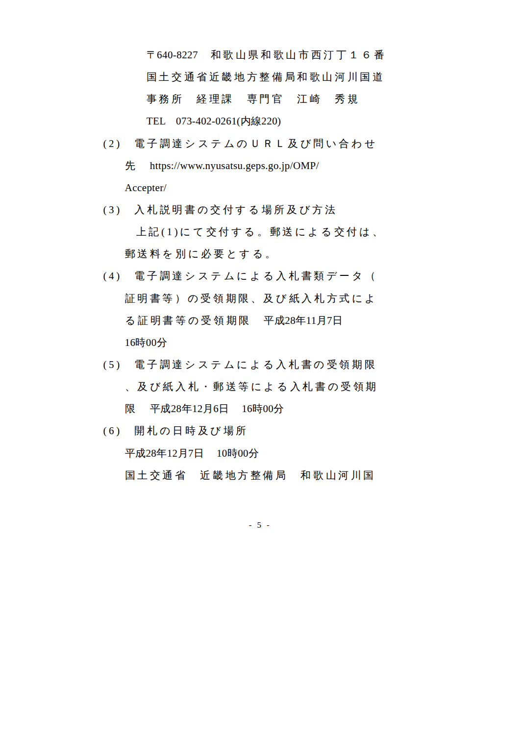〒640-8227　和歌山県和歌山市西汀丁１６番
国土交通省近畿地方整備局和歌山河川国道
事務所　経理課　専門官　江崎　秀規
TEL　073-402-0261(内線220)
(2)　電子調達システムのＵＲＬ及び問い合わせ
先　https://www.nyusatsu.geps.go.jp/OMP/
Accepter/
(3)　入札説明書の交付する場所及び方法
上記(1)にて交付する。郵送による交付は、
郵送料を別に必要とする。
(4)　電子調達システムによる入札書類データ（
証明書等）の受領期限、及び紙入札方式によ
る証明書等の受領期限　平成28年11月7日
16時00分
(5)　電子調達システムによる入札書の受領期限
、及び紙入札・郵送等による入札書の受領期
限　平成28年12月6日　16時00分
(6)　開札の日時及び場所
平成28年12月7日　10時00分
国土交通省　近畿地方整備局　和歌山河川国
- 5 -